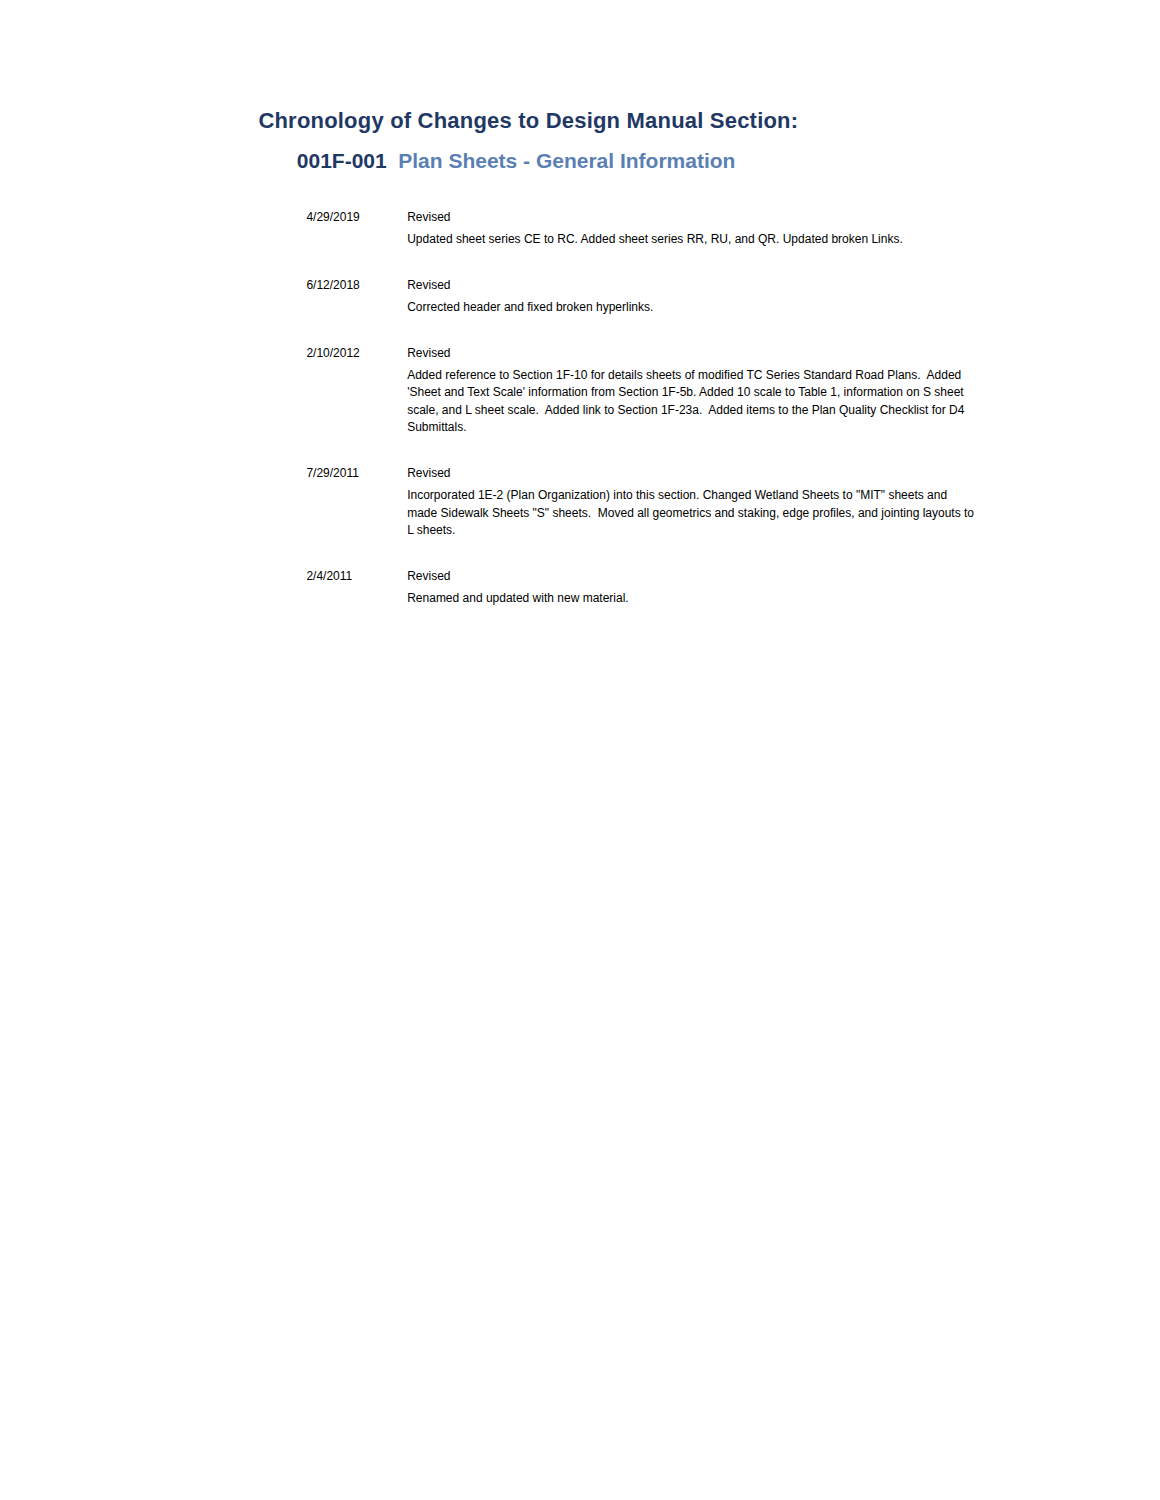Chronology of Changes to Design Manual Section:
001F-001 Plan Sheets - General Information
| 4/29/2019 | Revised Updated sheet series CE to RC. Added sheet series RR, RU, and QR. Updated broken Links. |
| 6/12/2018 | Revised Corrected header and fixed broken hyperlinks. |
| 2/10/2012 | Revised Added reference to Section 1F-10 for details sheets of modified TC Series Standard Road Plans. Added 'Sheet and Text Scale' information from Section 1F-5b. Added 10 scale to Table 1, information on S sheet scale, and L sheet scale. Added link to Section 1F-23a. Added items to the Plan Quality Checklist for D4 Submittals. |
| 7/29/2011 | Revised Incorporated 1E-2 (Plan Organization) into this section. Changed Wetland Sheets to "MIT" sheets and made Sidewalk Sheets "S" sheets. Moved all geometrics and staking, edge profiles, and jointing layouts to L sheets. |
| 2/4/2011 | Revised Renamed and updated with new material. |